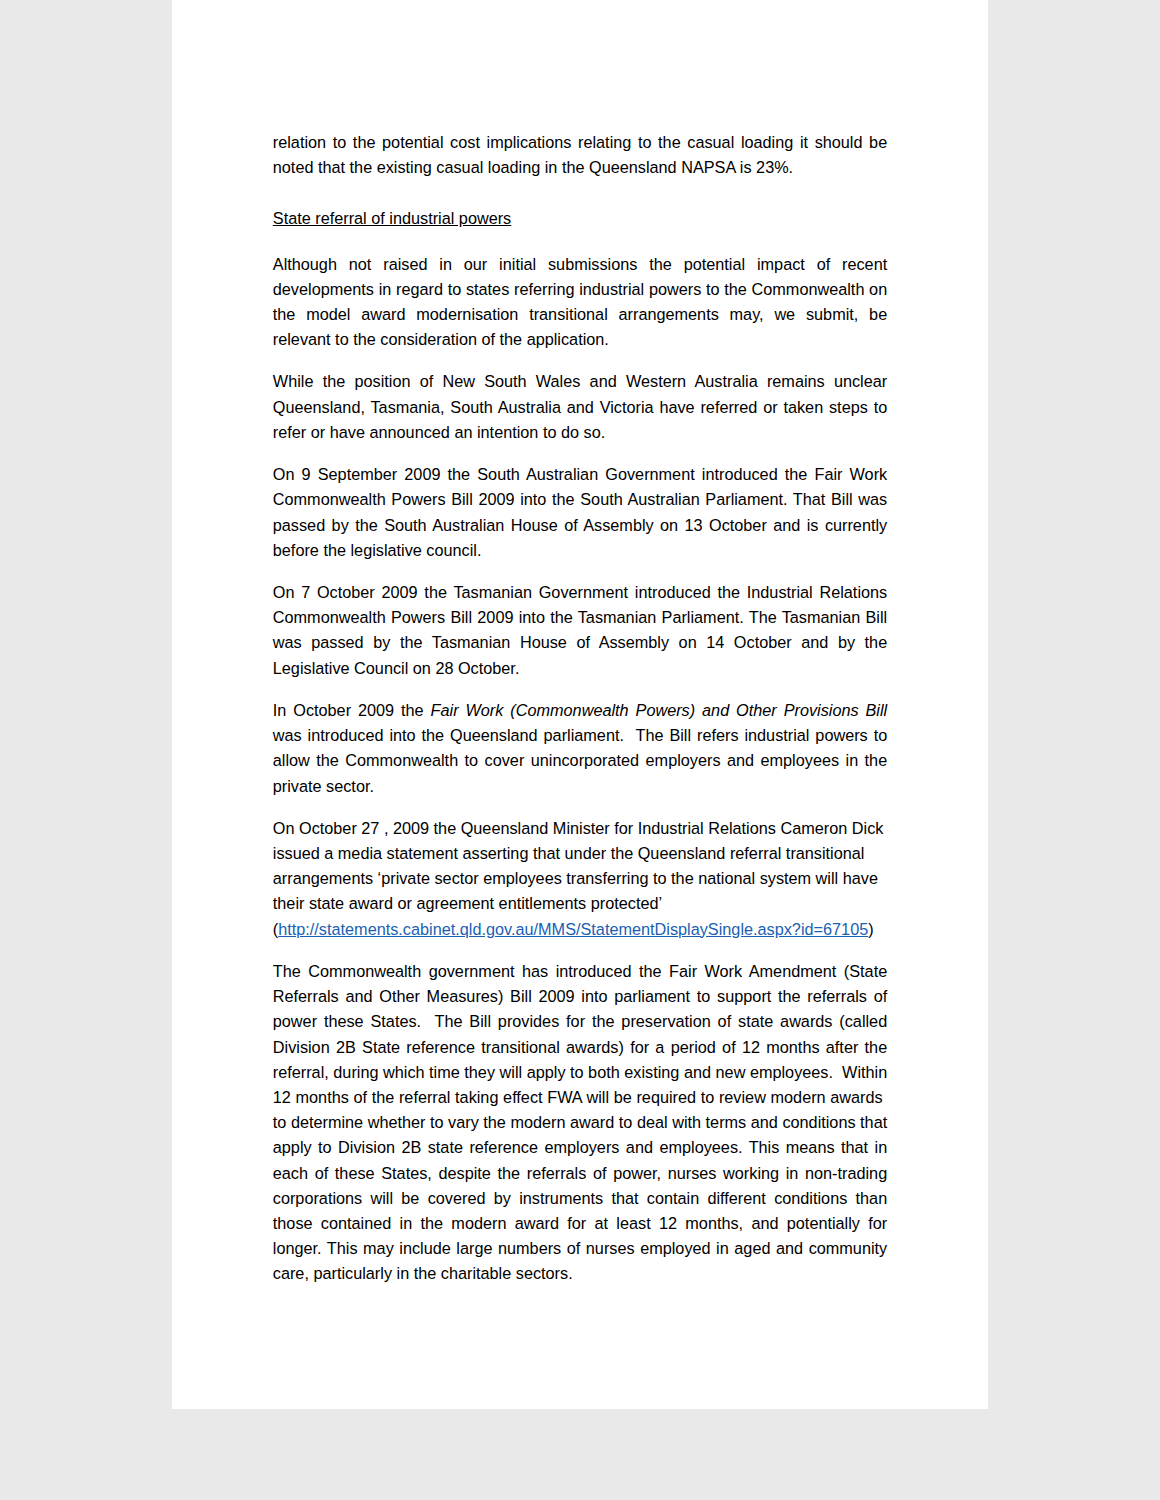relation to the potential cost implications relating to the casual loading it should be noted that the existing casual loading in the Queensland NAPSA is 23%.
State referral of industrial powers
Although not raised in our initial submissions the potential impact of recent developments in regard to states referring industrial powers to the Commonwealth on the model award modernisation transitional arrangements may, we submit, be relevant to the consideration of the application.
While the position of New South Wales and Western Australia remains unclear Queensland, Tasmania, South Australia and Victoria have referred or taken steps to refer or have announced an intention to do so.
On 9 September 2009 the South Australian Government introduced the Fair Work Commonwealth Powers Bill 2009 into the South Australian Parliament. That Bill was passed by the South Australian House of Assembly on 13 October and is currently before the legislative council.
On 7 October 2009 the Tasmanian Government introduced the Industrial Relations Commonwealth Powers Bill 2009 into the Tasmanian Parliament. The Tasmanian Bill was passed by the Tasmanian House of Assembly on 14 October and by the Legislative Council on 28 October.
In October 2009 the Fair Work (Commonwealth Powers) and Other Provisions Bill was introduced into the Queensland parliament. The Bill refers industrial powers to allow the Commonwealth to cover unincorporated employers and employees in the private sector.
On October 27 , 2009 the Queensland Minister for Industrial Relations Cameron Dick issued a media statement asserting that under the Queensland referral transitional arrangements ‘private sector employees transferring to the national system will have their state award or agreement entitlements protected’
(http://statements.cabinet.qld.gov.au/MMS/StatementDisplaySingle.aspx?id=67105)
The Commonwealth government has introduced the Fair Work Amendment (State Referrals and Other Measures) Bill 2009 into parliament to support the referrals of power these States. The Bill provides for the preservation of state awards (called Division 2B State reference transitional awards) for a period of 12 months after the referral, during which time they will apply to both existing and new employees. Within 12 months of the referral taking effect FWA will be required to review modern awards to determine whether to vary the modern award to deal with terms and conditions that apply to Division 2B state reference employers and employees. This means that in each of these States, despite the referrals of power, nurses working in non-trading corporations will be covered by instruments that contain different conditions than those contained in the modern award for at least 12 months, and potentially for longer. This may include large numbers of nurses employed in aged and community care, particularly in the charitable sectors.